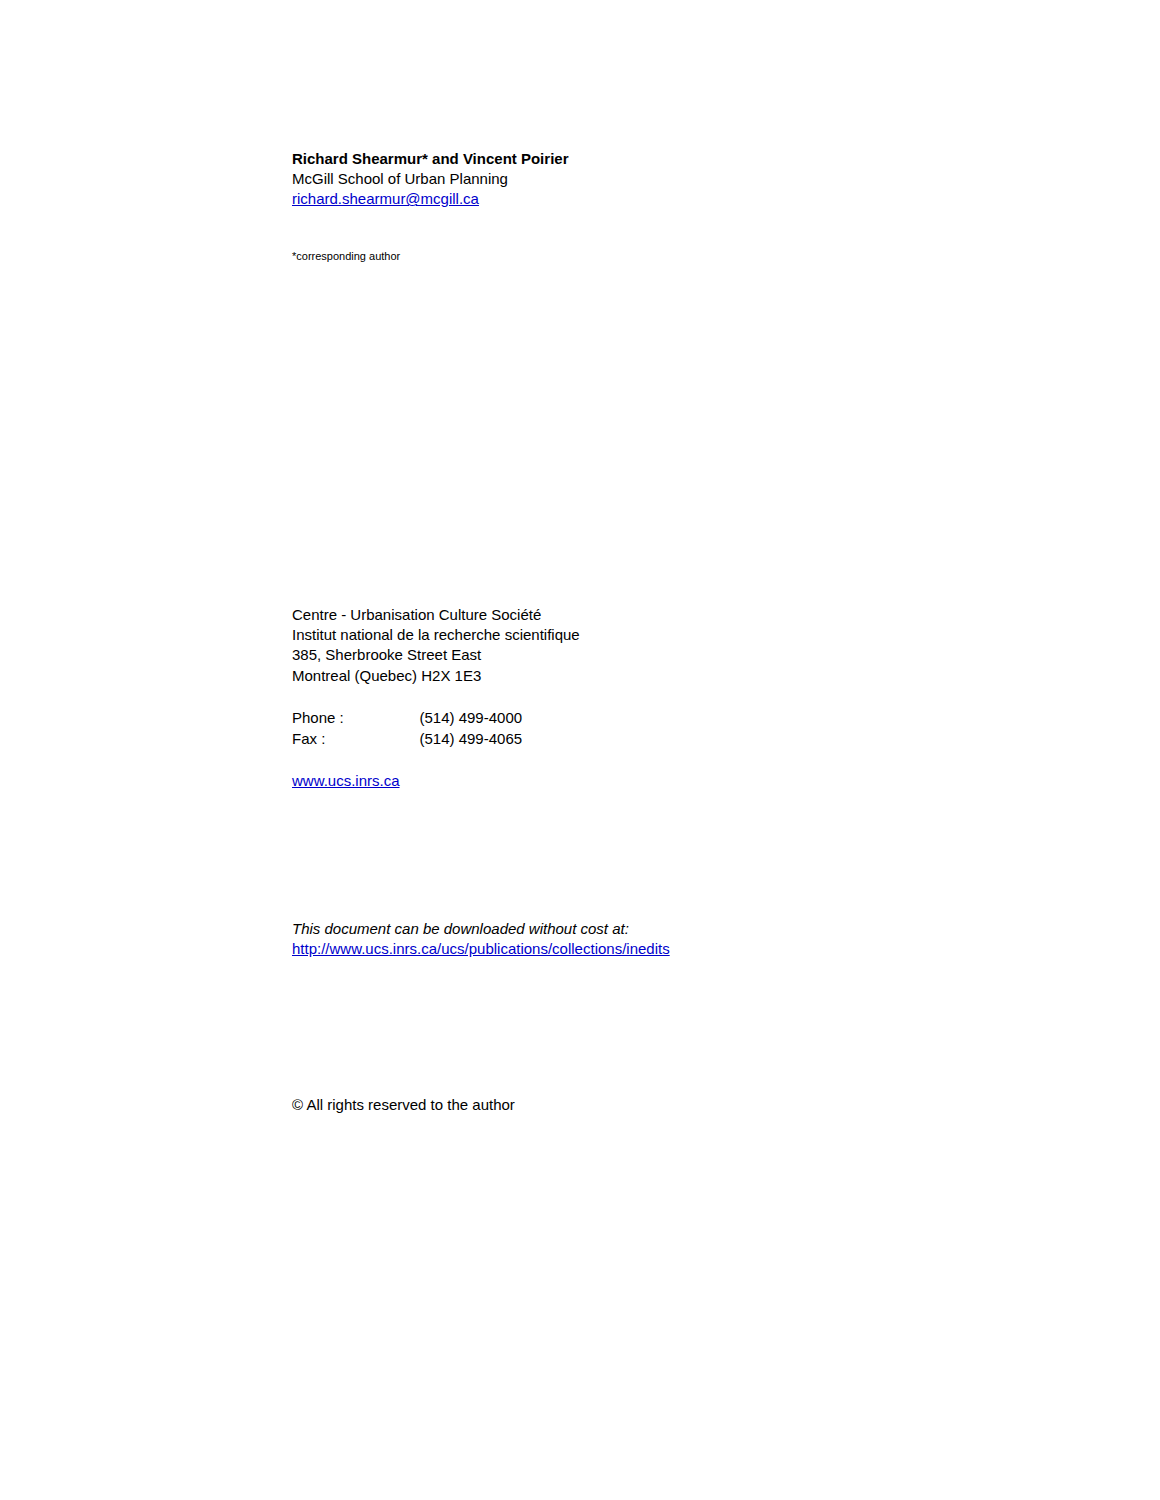Richard Shearmur* and Vincent Poirier
McGill School of Urban Planning
richard.shearmur@mcgill.ca
*corresponding author
Centre - Urbanisation Culture Société
Institut national de la recherche scientifique
385, Sherbrooke Street East
Montreal (Quebec) H2X 1E3
| Phone : | (514) 499-4000 |
| Fax : | (514) 499-4065 |
www.ucs.inrs.ca
This document can be downloaded without cost at:
http://www.ucs.inrs.ca/ucs/publications/collections/inedits
© All rights reserved to the author